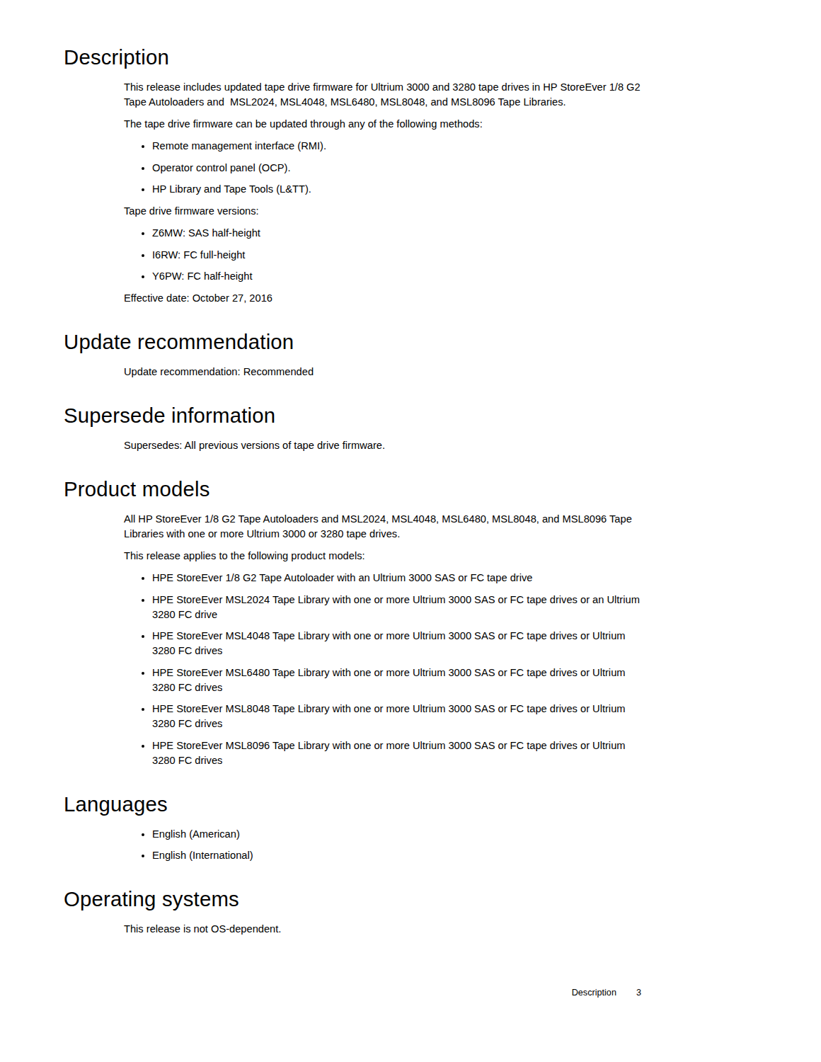Description
This release includes updated tape drive firmware for Ultrium 3000 and 3280 tape drives in HP StoreEver 1/8 G2 Tape Autoloaders and MSL2024, MSL4048, MSL6480, MSL8048, and MSL8096 Tape Libraries.
The tape drive firmware can be updated through any of the following methods:
Remote management interface (RMI).
Operator control panel (OCP).
HP Library and Tape Tools (L&TT).
Tape drive firmware versions:
Z6MW: SAS half-height
I6RW: FC full-height
Y6PW: FC half-height
Effective date: October 27, 2016
Update recommendation
Update recommendation: Recommended
Supersede information
Supersedes: All previous versions of tape drive firmware.
Product models
All HP StoreEver 1/8 G2 Tape Autoloaders and MSL2024, MSL4048, MSL6480, MSL8048, and MSL8096 Tape Libraries with one or more Ultrium 3000 or 3280 tape drives.
This release applies to the following product models:
HPE StoreEver 1/8 G2 Tape Autoloader with an Ultrium 3000 SAS or FC tape drive
HPE StoreEver MSL2024 Tape Library with one or more Ultrium 3000 SAS or FC tape drives or an Ultrium 3280 FC drive
HPE StoreEver MSL4048 Tape Library with one or more Ultrium 3000 SAS or FC tape drives or Ultrium 3280 FC drives
HPE StoreEver MSL6480 Tape Library with one or more Ultrium 3000 SAS or FC tape drives or Ultrium 3280 FC drives
HPE StoreEver MSL8048 Tape Library with one or more Ultrium 3000 SAS or FC tape drives or Ultrium 3280 FC drives
HPE StoreEver MSL8096 Tape Library with one or more Ultrium 3000 SAS or FC tape drives or Ultrium 3280 FC drives
Languages
English (American)
English (International)
Operating systems
This release is not OS-dependent.
Description3